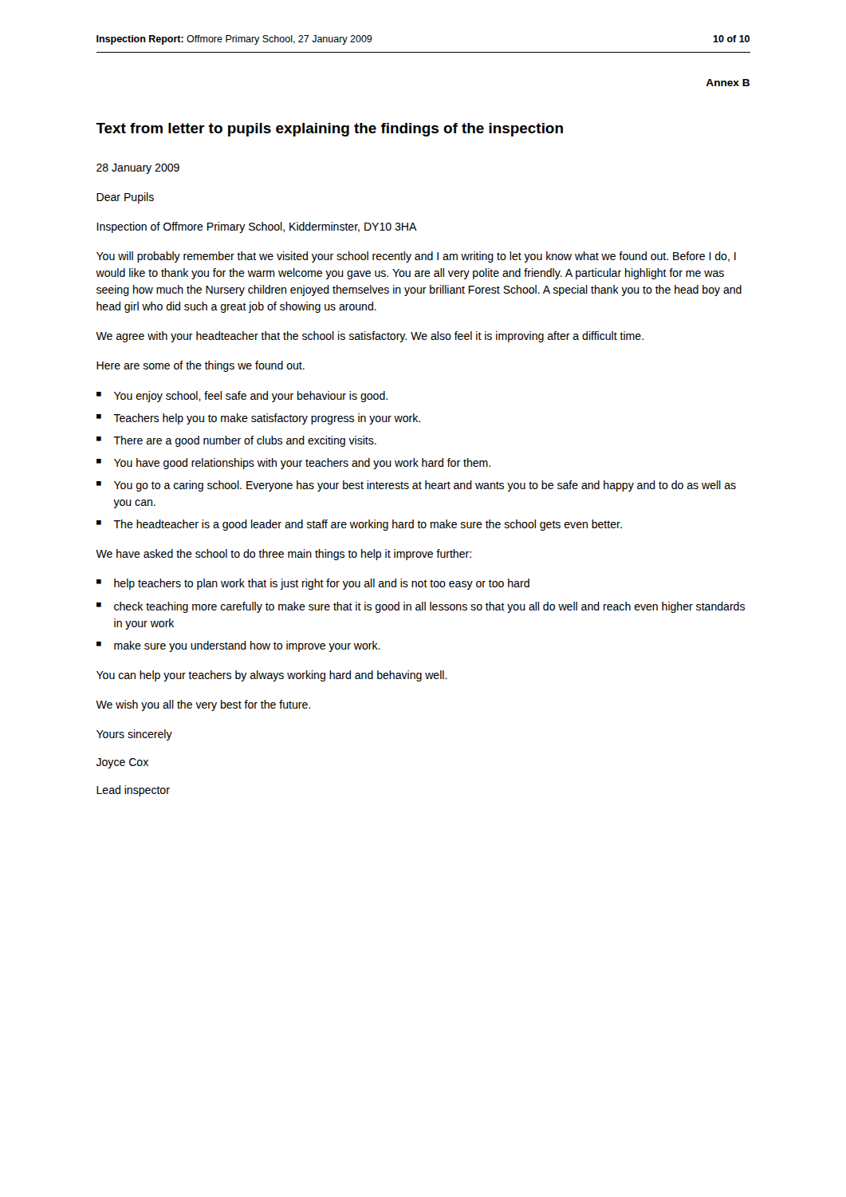Inspection Report: Offmore Primary School, 27 January 2009
10 of 10
Annex B
Text from letter to pupils explaining the findings of the inspection
28 January 2009
Dear Pupils
Inspection of Offmore Primary School, Kidderminster, DY10 3HA
You will probably remember that we visited your school recently and I am writing to let you know what we found out. Before I do, I would like to thank you for the warm welcome you gave us. You are all very polite and friendly. A particular highlight for me was seeing how much the Nursery children enjoyed themselves in your brilliant Forest School. A special thank you to the head boy and head girl who did such a great job of showing us around.
We agree with your headteacher that the school is satisfactory. We also feel it is improving after a difficult time.
Here are some of the things we found out.
You enjoy school, feel safe and your behaviour is good.
Teachers help you to make satisfactory progress in your work.
There are a good number of clubs and exciting visits.
You have good relationships with your teachers and you work hard for them.
You go to a caring school. Everyone has your best interests at heart and wants you to be safe and happy and to do as well as you can.
The headteacher is a good leader and staff are working hard to make sure the school gets even better.
We have asked the school to do three main things to help it improve further:
help teachers to plan work that is just right for you all and is not too easy or too hard
check teaching more carefully to make sure that it is good in all lessons so that you all do well and reach even higher standards in your work
make sure you understand how to improve your work.
You can help your teachers by always working hard and behaving well.
We wish you all the very best for the future.
Yours sincerely
Joyce Cox
Lead inspector